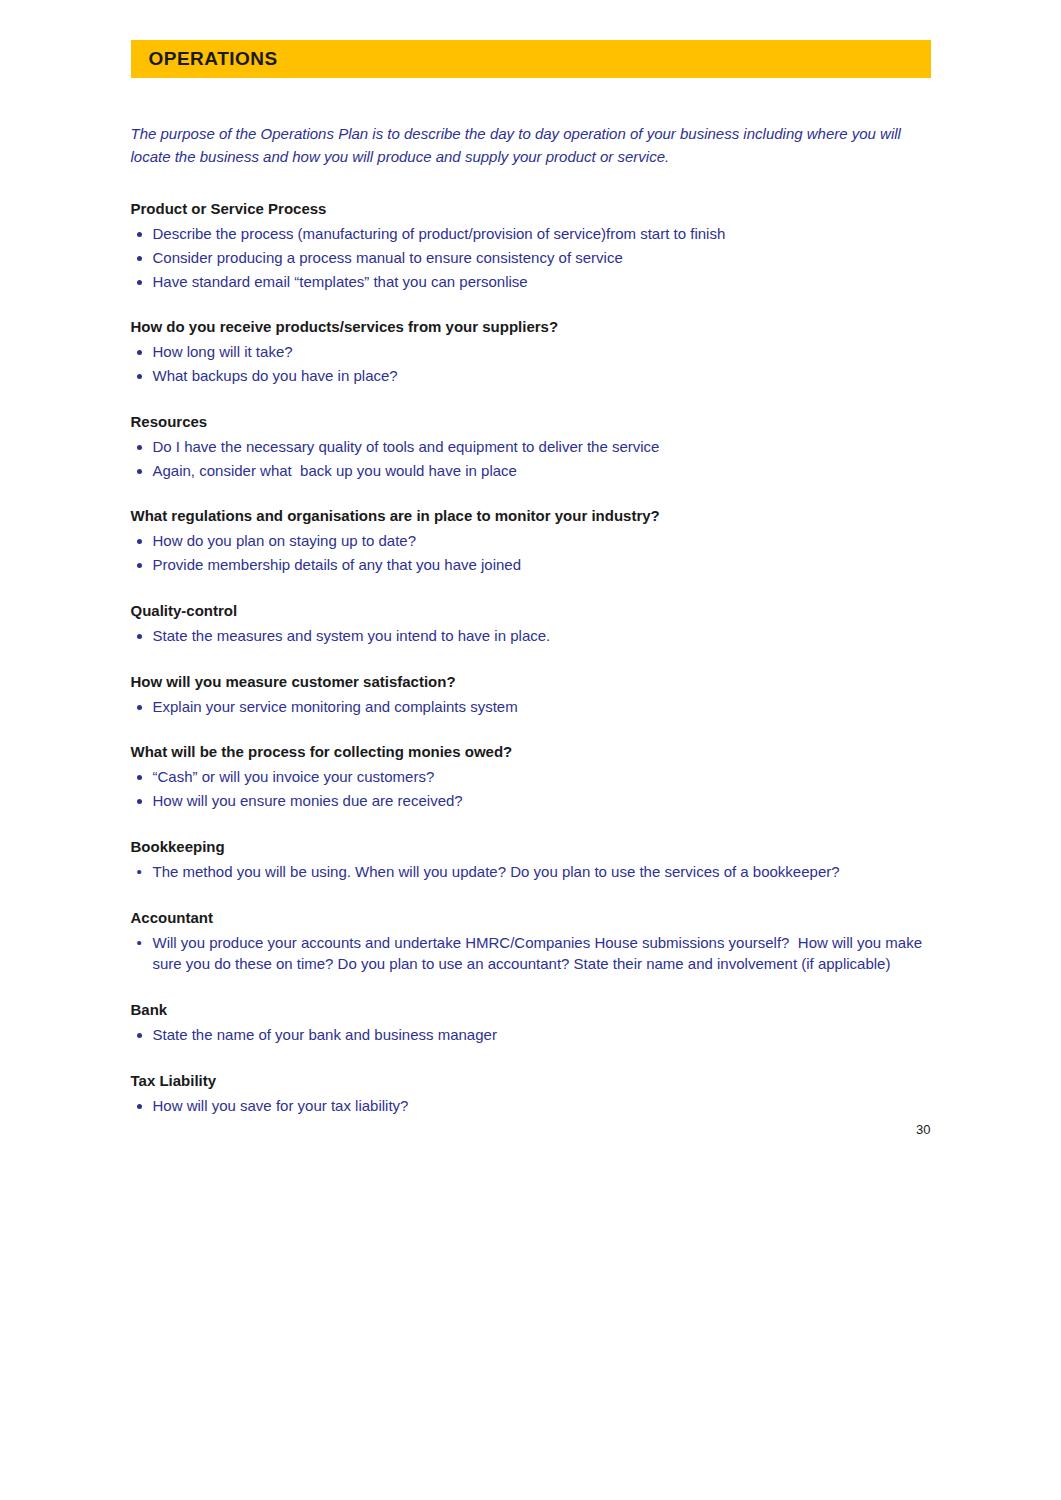OPERATIONS
The purpose of the Operations Plan is to describe the day to day operation of your business including where you will locate the business and how you will produce and supply your product or service.
Product or Service Process
Describe the process (manufacturing of product/provision of service)from start to finish
Consider producing a process manual to ensure consistency of service
Have standard email “templates” that you can personlise
How do you receive products/services from your suppliers?
How long will it take?
What backups do you have in place?
Resources
Do I have the necessary quality of tools and equipment to deliver the service
Again, consider what back up you would have in place
What regulations and organisations are in place to monitor your industry?
How do you plan on staying up to date?
Provide membership details of any that you have joined
Quality-control
State the measures and system you intend to have in place.
How will you measure customer satisfaction?
Explain your service monitoring and complaints system
What will be the process for collecting monies owed?
“Cash” or will you invoice your customers?
How will you ensure monies due are received?
Bookkeeping
The method you will be using. When will you update? Do you plan to use the services of a bookkeeper?
Accountant
Will you produce your accounts and undertake HMRC/Companies House submissions yourself? How will you make sure you do these on time? Do you plan to use an accountant? State their name and involvement (if applicable)
Bank
State the name of your bank and business manager
Tax Liability
How will you save for your tax liability?
30